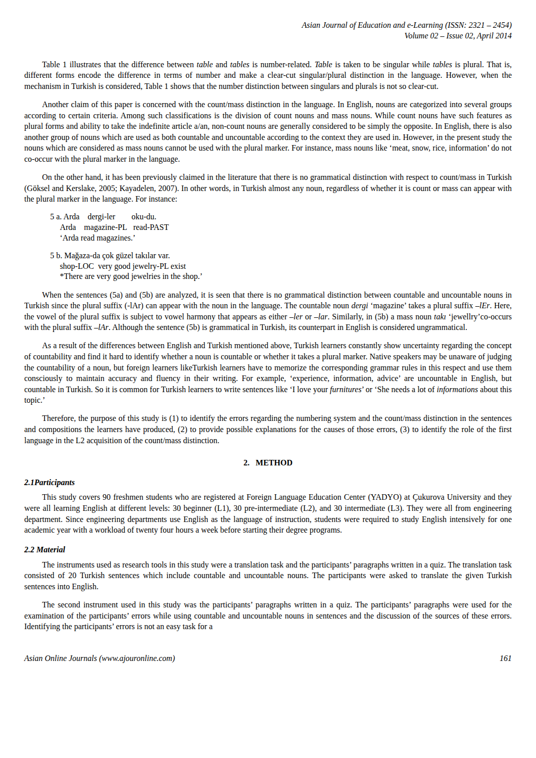Asian Journal of Education and e-Learning (ISSN: 2321 – 2454)
Volume 02 – Issue 02, April 2014
Table 1 illustrates that the difference between table and tables is number-related. Table is taken to be singular while tables is plural. That is, different forms encode the difference in terms of number and make a clear-cut singular/plural distinction in the language. However, when the mechanism in Turkish is considered, Table 1 shows that the number distinction between singulars and plurals is not so clear-cut.
Another claim of this paper is concerned with the count/mass distinction in the language. In English, nouns are categorized into several groups according to certain criteria. Among such classifications is the division of count nouns and mass nouns. While count nouns have such features as plural forms and ability to take the indefinite article a/an, non-count nouns are generally considered to be simply the opposite. In English, there is also another group of nouns which are used as both countable and uncountable according to the context they are used in. However, in the present study the nouns which are considered as mass nouns cannot be used with the plural marker. For instance, mass nouns like ‘meat, snow, rice, information’ do not co-occur with the plural marker in the language.
On the other hand, it has been previously claimed in the literature that there is no grammatical distinction with respect to count/mass in Turkish (Göksel and Kerslake, 2005; Kayadelen, 2007). In other words, in Turkish almost any noun, regardless of whether it is count or mass can appear with the plural marker in the language. For instance:
5 a. Arda dergi-ler oku-du.
Arda magazine-PL read-PAST ‘Arda read magazines.’
5 b. Mağaza-da çok güzel takılar var.
shop-LOC very good jewelry-PL exist *There are very good jewelries in the shop.’
When the sentences (5a) and (5b) are analyzed, it is seen that there is no grammatical distinction between countable and uncountable nouns in Turkish since the plural suffix (-lAr) can appear with the noun in the language. The countable noun dergi ‘magazine’ takes a plural suffix –lEr. Here, the vowel of the plural suffix is subject to vowel harmony that appears as either –ler or –lar. Similarly, in (5b) a mass noun takı ‘jewellry’co-occurs with the plural suffix –lAr. Although the sentence (5b) is grammatical in Turkish, its counterpart in English is considered ungrammatical.
As a result of the differences between English and Turkish mentioned above, Turkish learners constantly show uncertainty regarding the concept of countability and find it hard to identify whether a noun is countable or whether it takes a plural marker. Native speakers may be unaware of judging the countability of a noun, but foreign learners likeTurkish learners have to memorize the corresponding grammar rules in this respect and use them consciously to maintain accuracy and fluency in their writing. For example, ‘experience, information, advice’ are uncountable in English, but countable in Turkish. So it is common for Turkish learners to write sentences like ‘I love your furnitures’ or ‘She needs a lot of informations about this topic.’
Therefore, the purpose of this study is (1) to identify the errors regarding the numbering system and the count/mass distinction in the sentences and compositions the learners have produced, (2) to provide possible explanations for the causes of those errors, (3) to identify the role of the first language in the L2 acquisition of the count/mass distinction.
2. METHOD
2.1Participants
This study covers 90 freshmen students who are registered at Foreign Language Education Center (YADYO) at Çukurova University and they were all learning English at different levels: 30 beginner (L1), 30 pre-intermediate (L2), and 30 intermediate (L3). They were all from engineering department. Since engineering departments use English as the language of instruction, students were required to study English intensively for one academic year with a workload of twenty four hours a week before starting their degree programs.
2.2 Material
The instruments used as research tools in this study were a translation task and the participants’ paragraphs written in a quiz. The translation task consisted of 20 Turkish sentences which include countable and uncountable nouns. The participants were asked to translate the given Turkish sentences into English.
The second instrument used in this study was the participants’ paragraphs written in a quiz. The participants’ paragraphs were used for the examination of the participants’ errors while using countable and uncountable nouns in sentences and the discussion of the sources of these errors. Identifying the participants’ errors is not an easy task for a
Asian Online Journals (www.ajouronline.com) 161